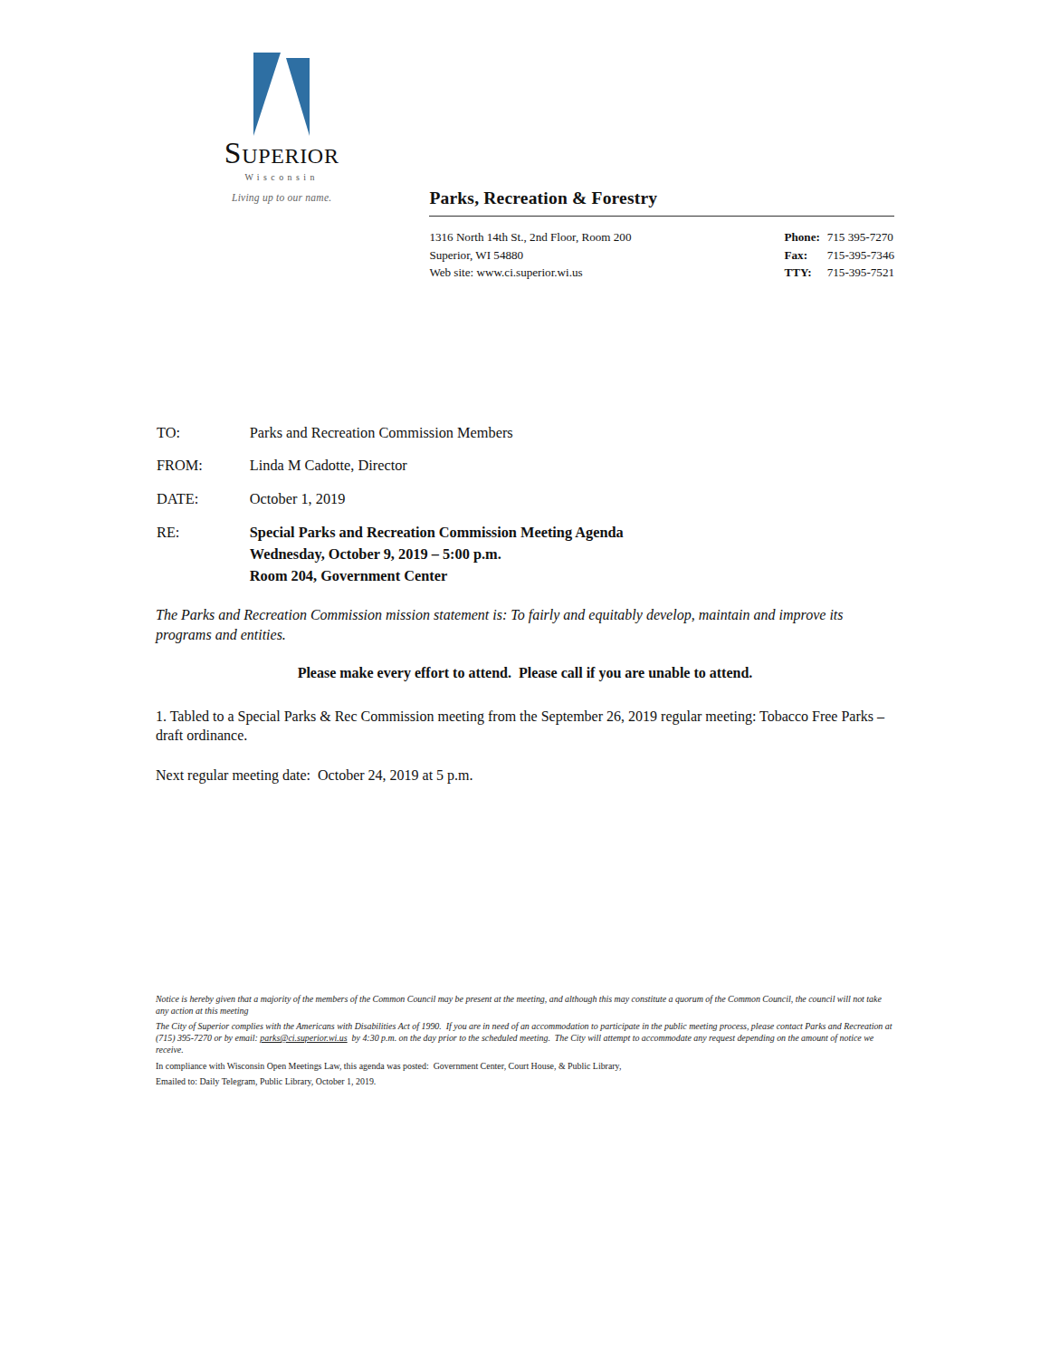Superior
Wisconsin
Living up to our name.
Parks, Recreation & Forestry
1316 North 14th St., 2nd Floor, Room 200
Superior, WI 54880
Web site: www.ci.superior.wi.us
| Phone: | 715 395-7270 |
| Fax: | 715-395-7346 |
| TTY: | 715-395-7521 |
| TO: | Parks and Recreation Commission Members |
| FROM: | Linda M Cadotte, Director |
| DATE: | October 1, 2019 |
| RE: | Special Parks and Recreation Commission Meeting Agenda Wednesday, October 9, 2019 – 5:00 p.m. Room 204, Government Center |
The Parks and Recreation Commission mission statement is: To fairly and equitably develop, maintain and improve its programs and entities.
Please make every effort to attend. Please call if you are unable to attend.
1. Tabled to a Special Parks & Rec Commission meeting from the September 26, 2019 regular meeting: Tobacco Free Parks – draft ordinance.
Next regular meeting date: October 24, 2019 at 5 p.m.
Notice is hereby given that a majority of the members of the Common Council may be present at the meeting, and although this may constitute a quorum of the Common Council, the council will not take any action at this meeting
The City of Superior complies with the Americans with Disabilities Act of 1990. If you are in need of an accommodation to participate in the public meeting process, please contact Parks and Recreation at (715) 395-7270 or by email: parks@ci.superior.wi.us by 4:30 p.m. on the day prior to the scheduled meeting. The City will attempt to accommodate any request depending on the amount of notice we receive.
In compliance with Wisconsin Open Meetings Law, this agenda was posted: Government Center, Court House, & Public Library,
Emailed to: Daily Telegram, Public Library, October 1, 2019.